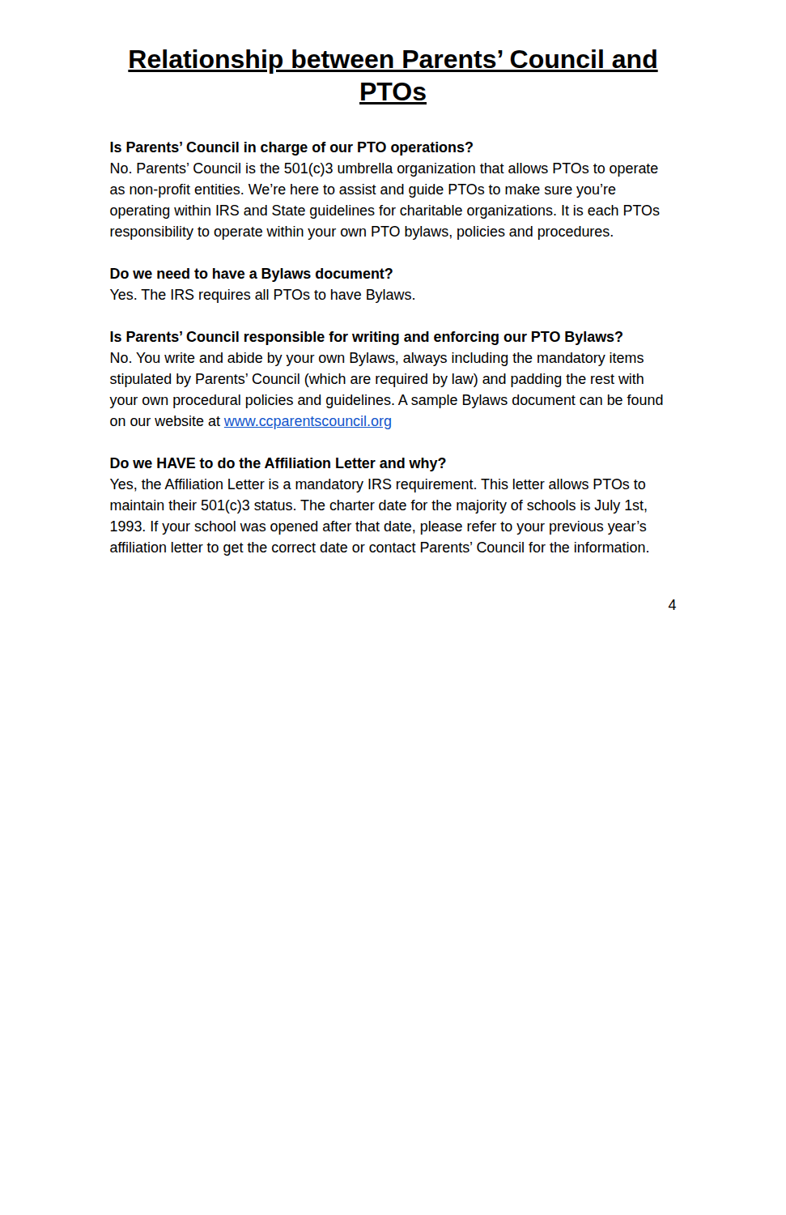Relationship between Parents’ Council and PTOs
Is Parents’ Council in charge of our PTO operations?
No. Parents’ Council is the 501(c)3 umbrella organization that allows PTOs to operate as non-profit entities. We’re here to assist and guide PTOs to make sure you’re operating within IRS and State guidelines for charitable organizations. It is each PTOs responsibility to operate within your own PTO bylaws, policies and procedures.
Do we need to have a Bylaws document?
Yes. The IRS requires all PTOs to have Bylaws.
Is Parents’ Council responsible for writing and enforcing our PTO Bylaws?
No. You write and abide by your own Bylaws, always including the mandatory items stipulated by Parents’ Council (which are required by law) and padding the rest with your own procedural policies and guidelines. A sample Bylaws document can be found on our website at www.ccparentscouncil.org
Do we HAVE to do the Affiliation Letter and why?
Yes, the Affiliation Letter is a mandatory IRS requirement. This letter allows PTOs to maintain their 501(c)3 status. The charter date for the majority of schools is July 1st, 1993. If your school was opened after that date, please refer to your previous year’s affiliation letter to get the correct date or contact Parents’ Council for the information.
4